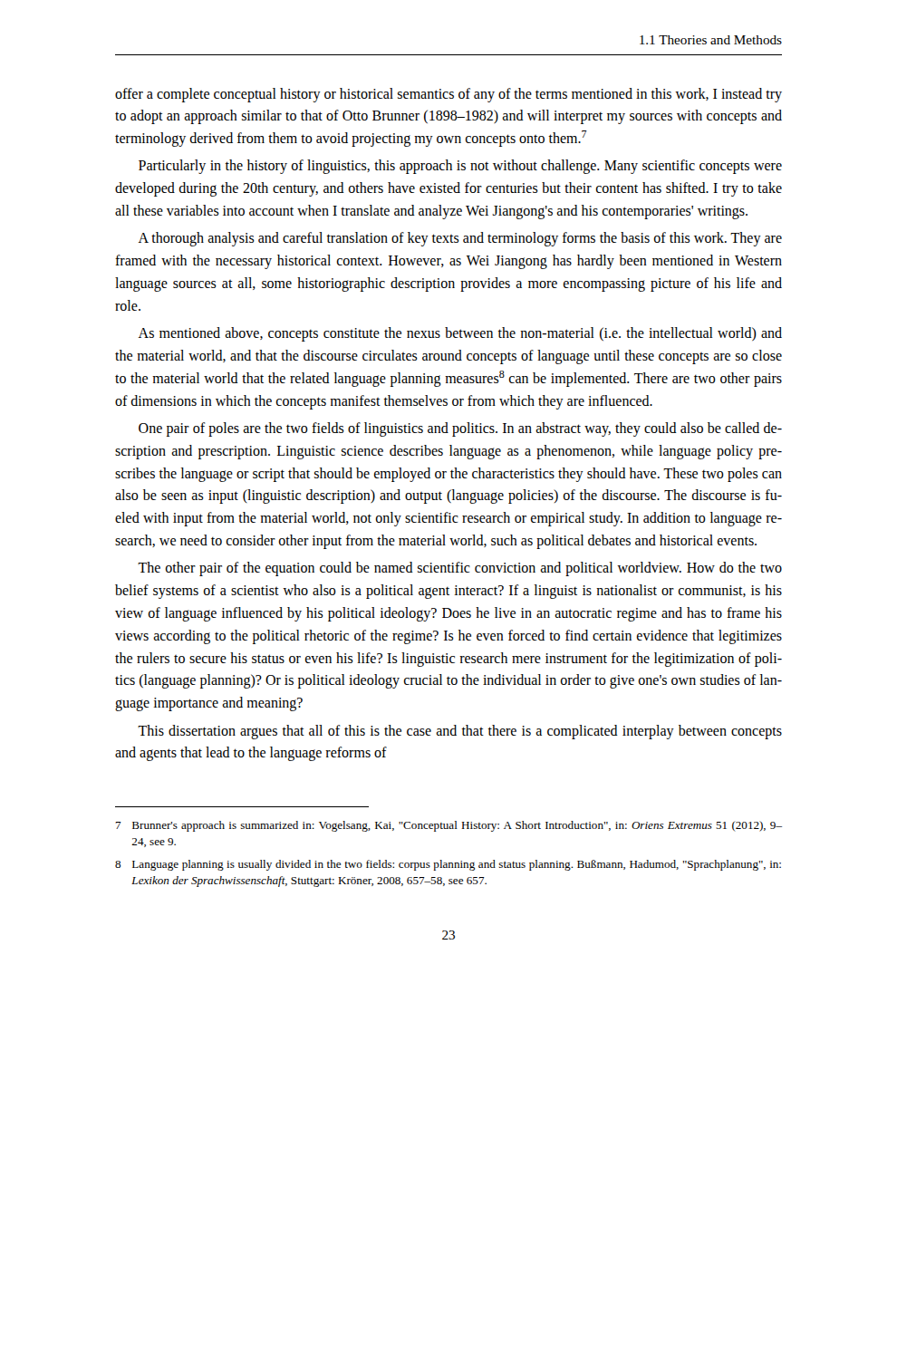1.1 Theories and Methods
offer a complete conceptual history or historical semantics of any of the terms mentioned in this work, I instead try to adopt an approach similar to that of Otto Brunner (1898–1982) and will interpret my sources with concepts and terminology derived from them to avoid projecting my own concepts onto them.7
Particularly in the history of linguistics, this approach is not without challenge. Many scientific concepts were developed during the 20th century, and others have existed for centuries but their content has shifted. I try to take all these variables into account when I translate and analyze Wei Jiangong's and his contemporaries' writings.
A thorough analysis and careful translation of key texts and terminology forms the basis of this work. They are framed with the necessary historical context. However, as Wei Jiangong has hardly been mentioned in Western language sources at all, some historiographic description provides a more encompassing picture of his life and role.
As mentioned above, concepts constitute the nexus between the non-material (i.e. the intellectual world) and the material world, and that the discourse circulates around concepts of language until these concepts are so close to the material world that the related language planning measures8 can be implemented. There are two other pairs of dimensions in which the concepts manifest themselves or from which they are influenced.
One pair of poles are the two fields of linguistics and politics. In an abstract way, they could also be called description and prescription. Linguistic science describes language as a phenomenon, while language policy prescribes the language or script that should be employed or the characteristics they should have. These two poles can also be seen as input (linguistic description) and output (language policies) of the discourse. The discourse is fueled with input from the material world, not only scientific research or empirical study. In addition to language research, we need to consider other input from the material world, such as political debates and historical events.
The other pair of the equation could be named scientific conviction and political worldview. How do the two belief systems of a scientist who also is a political agent interact? If a linguist is nationalist or communist, is his view of language influenced by his political ideology? Does he live in an autocratic regime and has to frame his views according to the political rhetoric of the regime? Is he even forced to find certain evidence that legitimizes the rulers to secure his status or even his life? Is linguistic research mere instrument for the legitimization of politics (language planning)? Or is political ideology crucial to the individual in order to give one's own studies of language importance and meaning?
This dissertation argues that all of this is the case and that there is a complicated interplay between concepts and agents that lead to the language reforms of
7 Brunner's approach is summarized in: Vogelsang, Kai, "Conceptual History: A Short Introduction", in: Oriens Extremus 51 (2012), 9–24, see 9.
8 Language planning is usually divided in the two fields: corpus planning and status planning. Bußmann, Hadumod, "Sprachplanung", in: Lexikon der Sprachwissenschaft, Stuttgart: Kröner, 2008, 657–58, see 657.
23